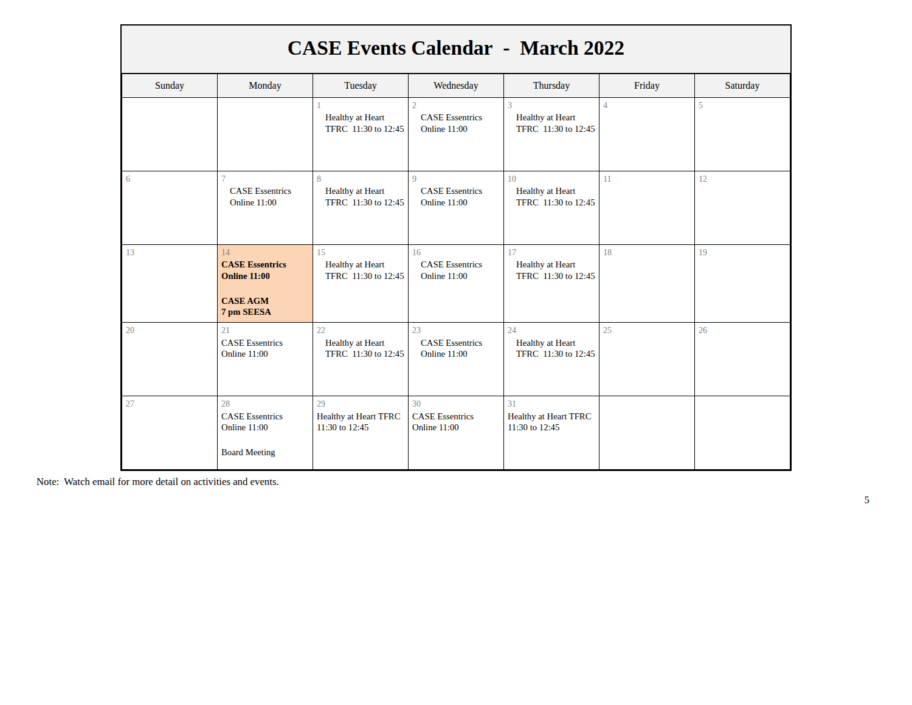CASE Events Calendar - March 2022
| Sunday | Monday | Tuesday | Wednesday | Thursday | Friday | Saturday |
| --- | --- | --- | --- | --- | --- | --- |
| | | 1 Healthy at Heart TFRC 11:30 to 12:45 | 2 CASE Essentrics Online 11:00 | 3 Healthy at Heart TFRC 11:30 to 12:45 | 4 | 5 |
| 6 | 7 CASE Essentrics Online 11:00 | 8 Healthy at Heart TFRC 11:30 to 12:45 | 9 CASE Essentrics Online 11:00 | 10 Healthy at Heart TFRC 11:30 to 12:45 | 11 | 12 |
| 13 | 14 CASE Essentrics Online 11:00 CASE AGM 7 pm SEESA | 15 Healthy at Heart TFRC 11:30 to 12:45 | 16 CASE Essentrics Online 11:00 | 17 Healthy at Heart TFRC 11:30 to 12:45 | 18 | 19 |
| 20 | 21 CASE Essentrics Online 11:00 | 22 Healthy at Heart TFRC 11:30 to 12:45 | 23 CASE Essentrics Online 11:00 | 24 Healthy at Heart TFRC 11:30 to 12:45 | 25 | 26 |
| 27 | 28 CASE Essentrics Online 11:00 Board Meeting | 29 Healthy at Heart TFRC 11:30 to 12:45 | 30 CASE Essentrics Online 11:00 | 31 Healthy at Heart TFRC 11:30 to 12:45 | | |
Note: Watch email for more detail on activities and events.
5